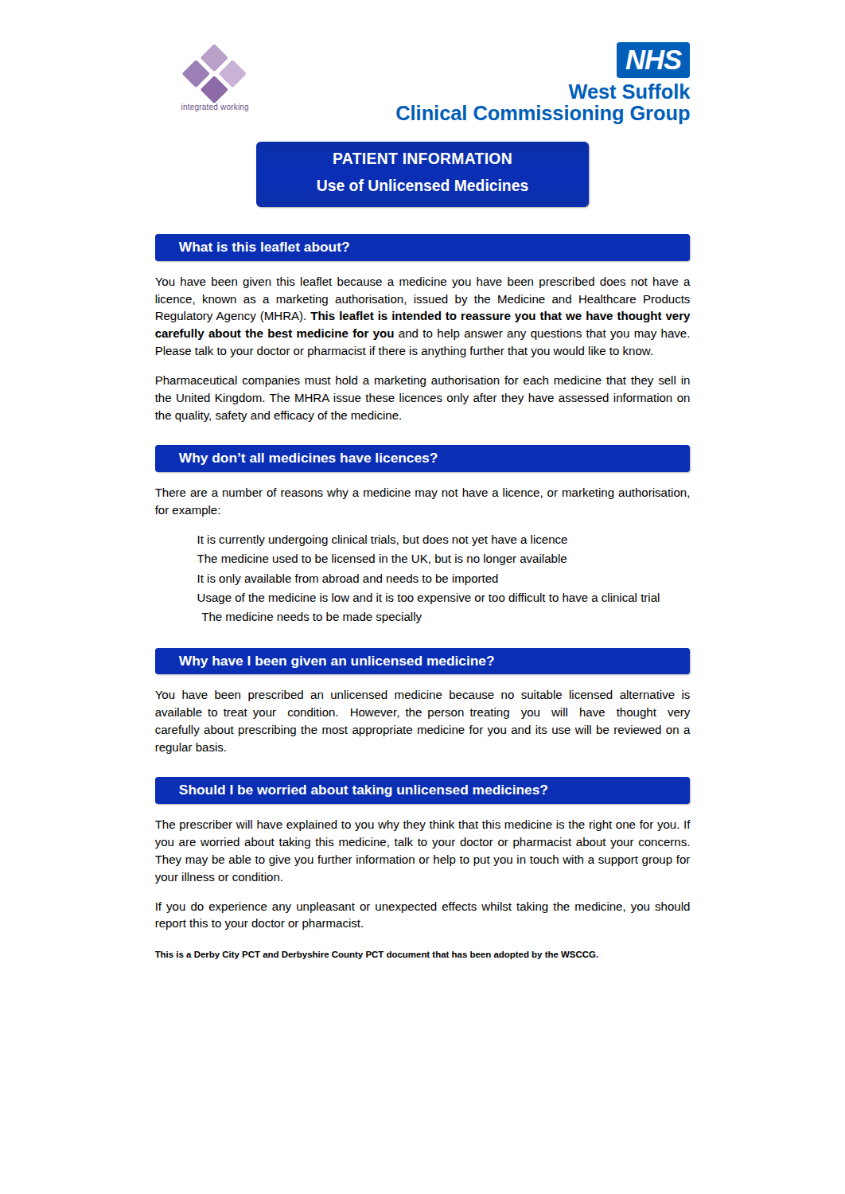integrated working
NHS
West Suffolk
Clinical Commissioning Group
PATIENT INFORMATION
Use of Unlicensed Medicines
What is this leaflet about?
You have been given this leaflet because a medicine you have been prescribed does not have a licence, known as a marketing authorisation, issued by the Medicine and Healthcare Products Regulatory Agency (MHRA). This leaflet is intended to reassure you that we have thought very carefully about the best medicine for you and to help answer any questions that you may have. Please talk to your doctor or pharmacist if there is anything further that you would like to know.
Pharmaceutical companies must hold a marketing authorisation for each medicine that they sell in the United Kingdom. The MHRA issue these licences only after they have assessed information on the quality, safety and efficacy of the medicine.
Why don’t all medicines have licences?
There are a number of reasons why a medicine may not have a licence, or marketing authorisation, for example:
It is currently undergoing clinical trials, but does not yet have a licence
The medicine used to be licensed in the UK, but is no longer available
It is only available from abroad and needs to be imported
Usage of the medicine is low and it is too expensive or too difficult to have a clinical trial
The medicine needs to be made specially
Why have I been given an unlicensed medicine?
You have been prescribed an unlicensed medicine because no suitable licensed alternative is available to treat your condition. However, the person treating you will have thought very carefully about prescribing the most appropriate medicine for you and its use will be reviewed on a regular basis.
Should I be worried about taking unlicensed medicines?
The prescriber will have explained to you why they think that this medicine is the right one for you. If you are worried about taking this medicine, talk to your doctor or pharmacist about your concerns. They may be able to give you further information or help to put you in touch with a support group for your illness or condition.
If you do experience any unpleasant or unexpected effects whilst taking the medicine, you should report this to your doctor or pharmacist.
This is a Derby City PCT and Derbyshire County PCT document that has been adopted by the WSCCG.